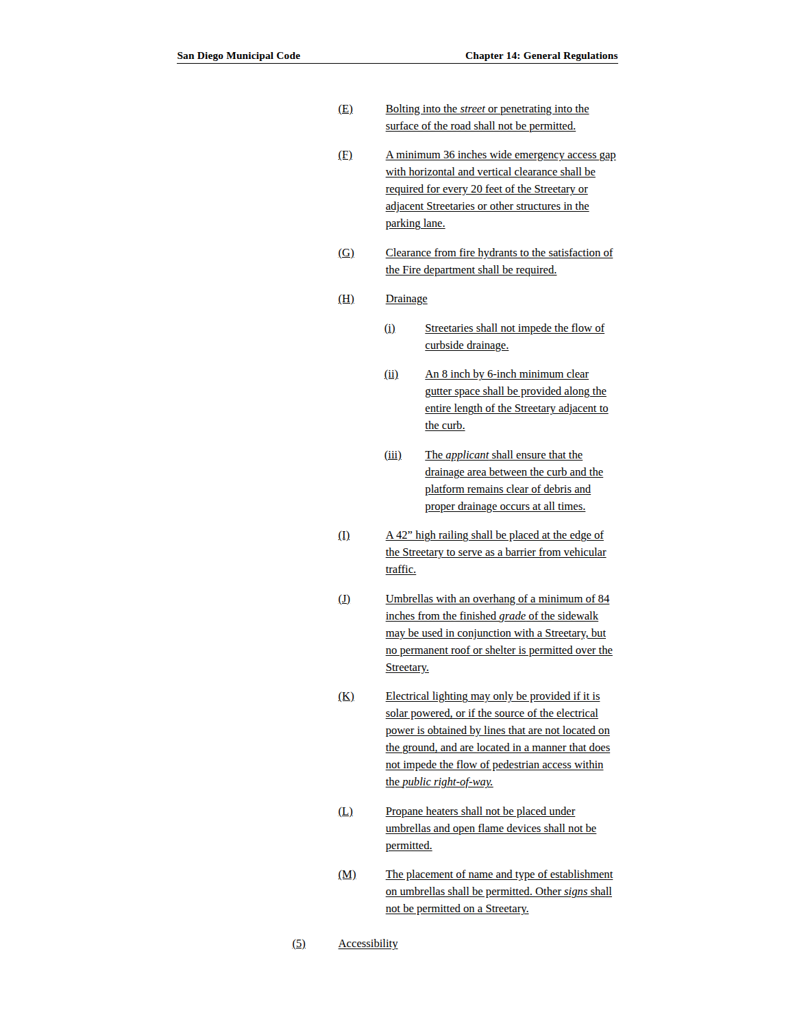San Diego Municipal Code Chapter 14: General Regulations
(E) Bolting into the street or penetrating into the surface of the road shall not be permitted.
(F) A minimum 36 inches wide emergency access gap with horizontal and vertical clearance shall be required for every 20 feet of the Streetary or adjacent Streetaries or other structures in the parking lane.
(G) Clearance from fire hydrants to the satisfaction of the Fire department shall be required.
(H) Drainage
(i) Streetaries shall not impede the flow of curbside drainage.
(ii) An 8 inch by 6-inch minimum clear gutter space shall be provided along the entire length of the Streetary adjacent to the curb.
(iii) The applicant shall ensure that the drainage area between the curb and the platform remains clear of debris and proper drainage occurs at all times.
(I) A 42” high railing shall be placed at the edge of the Streetary to serve as a barrier from vehicular traffic.
(J) Umbrellas with an overhang of a minimum of 84 inches from the finished grade of the sidewalk may be used in conjunction with a Streetary, but no permanent roof or shelter is permitted over the Streetary.
(K) Electrical lighting may only be provided if it is solar powered, or if the source of the electrical power is obtained by lines that are not located on the ground, and are located in a manner that does not impede the flow of pedestrian access within the public right-of-way.
(L) Propane heaters shall not be placed under umbrellas and open flame devices shall not be permitted.
(M) The placement of name and type of establishment on umbrellas shall be permitted. Other signs shall not be permitted on a Streetary.
(5) Accessibility